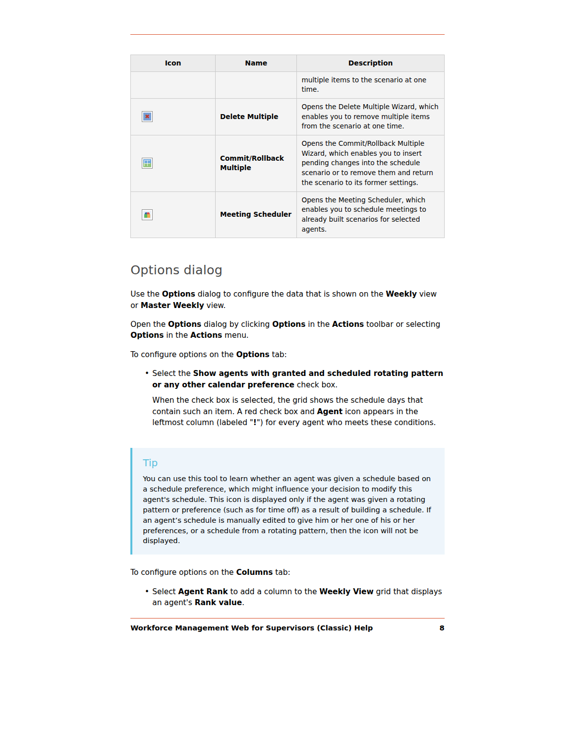| Icon | Name | Description |
| --- | --- | --- |
| | | multiple items to the scenario at one time. |
| ✖ | Delete Multiple | Opens the Delete Multiple Wizard, which enables you to remove multiple items from the scenario at one time. |
| | Commit/Rollback Multiple | Opens the Commit/Rollback Multiple Wizard, which enables you to insert pending changes into the schedule scenario or to remove them and return the scenario to its former settings. |
| | Meeting Scheduler | Opens the Meeting Scheduler, which enables you to schedule meetings to already built scenarios for selected agents. |
Options dialog
Use the Options dialog to configure the data that is shown on the Weekly view or Master Weekly view.
Open the Options dialog by clicking Options in the Actions toolbar or selecting Options in the Actions menu.
To configure options on the Options tab:
Select the Show agents with granted and scheduled rotating pattern or any other calendar preference check box.
When the check box is selected, the grid shows the schedule days that contain such an item. A red check box and Agent icon appears in the leftmost column (labeled "!") for every agent who meets these conditions.
Tip
You can use this tool to learn whether an agent was given a schedule based on a schedule preference, which might influence your decision to modify this agent's schedule. This icon is displayed only if the agent was given a rotating pattern or preference (such as for time off) as a result of building a schedule. If an agent’s schedule is manually edited to give him or her one of his or her preferences, or a schedule from a rotating pattern, then the icon will not be displayed.
To configure options on the Columns tab:
Select Agent Rank to add a column to the Weekly View grid that displays an agent's Rank value.
Workforce Management Web for Supervisors (Classic) Help 8